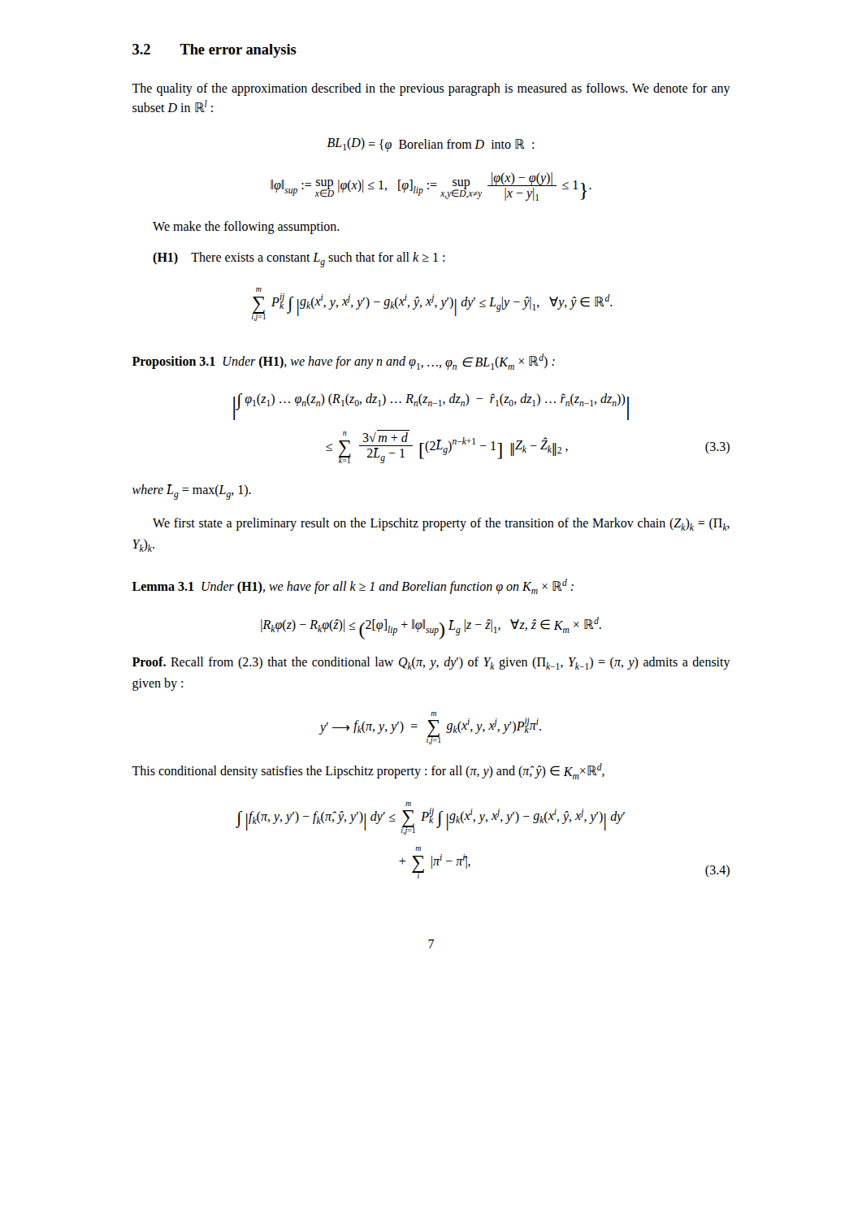3.2 The error analysis
The quality of the approximation described in the previous paragraph is measured as follows. We denote for any subset D in ℝl :
| BL 1 ( D ) | = | { φ Borelian from D into ℝ : |
‖φ‖sup := sup x∈D |φ(x)| ≤ 1, [φ]lip := sup x,y∈D,x≠y |φ(x) − φ(y)||x − y|1 ≤ 1}.
We make the following assumption.
(H1) There exists a constant Lg such that for all k ≥ 1 :
| m ∑ i , j =1 P ij k ∫ / g k ( x i , y , x j , y ′) − g k ( x i , ŷ , x j , y ′) / dy ′ | ≤ | L g / y − ŷ / 1 , ∀ y , ŷ ∈ ℝ d . |
Proposition 3.1 Under (H1), we have for any n and φ1, …, φn ∈ BL1(Km × ℝd) :
| / ∫ φ 1 ( z 1 ) … φ n ( z n ) ( R 1 ( z 0 , dz 1 ) … R n ( z n −1 , dz n ) − r̂ 1 ( z 0 , dz 1 ) … r̂ n ( z n −1 , dz n )) / |
| ≤ | n ∑ k =1 3 √ m + d 2 L̄ g − 1 [ (2 L̄ g ) n − k +1 − 1 ] ‖ Z k − Ẑ k ‖ 2 , |
(3.3)
where L̄g = max(Lg, 1).
We first state a preliminary result on the Lipschitz property of the transition of the Markov chain (Zk)k = (Πk, Yk)k.
Lemma 3.1 Under (H1), we have for all k ≥ 1 and Borelian function φ on Km × ℝd :
| / R k φ ( z ) − R k φ ( ẑ )/ | ≤ | ( 2[ φ ] lip + ‖ φ ‖ sup ) L̄ g / z − ẑ / 1 , ∀ z , ẑ ∈ K m × ℝ d . |
Proof. Recall from (2.3) that the conditional law Qk(π, y, dy′) of Yk given (Πk−1, Yk−1) = (π, y) admits a density given by :
| y ′ | ⟶ | f k ( π , y , y ′) = m ∑ i , j =1 g k ( x i , y , x j , y ′) P ij k π i . |
This conditional density satisfies the Lipschitz property : for all (π, y) and (π̂, ŷ) ∈ Km×ℝd,
| ∫ / f k ( π , y , y ′) − f k ( π̂ , ŷ , y ′) / dy ′ | ≤ | m ∑ i , j =1 P ij k ∫ / g k ( x i , y , x j , y ′) − g k ( x i , ŷ , x j , y ′) / dy ′ |
| | | + m ∑ i / π i − π̂ i /, |
(3.4)
7